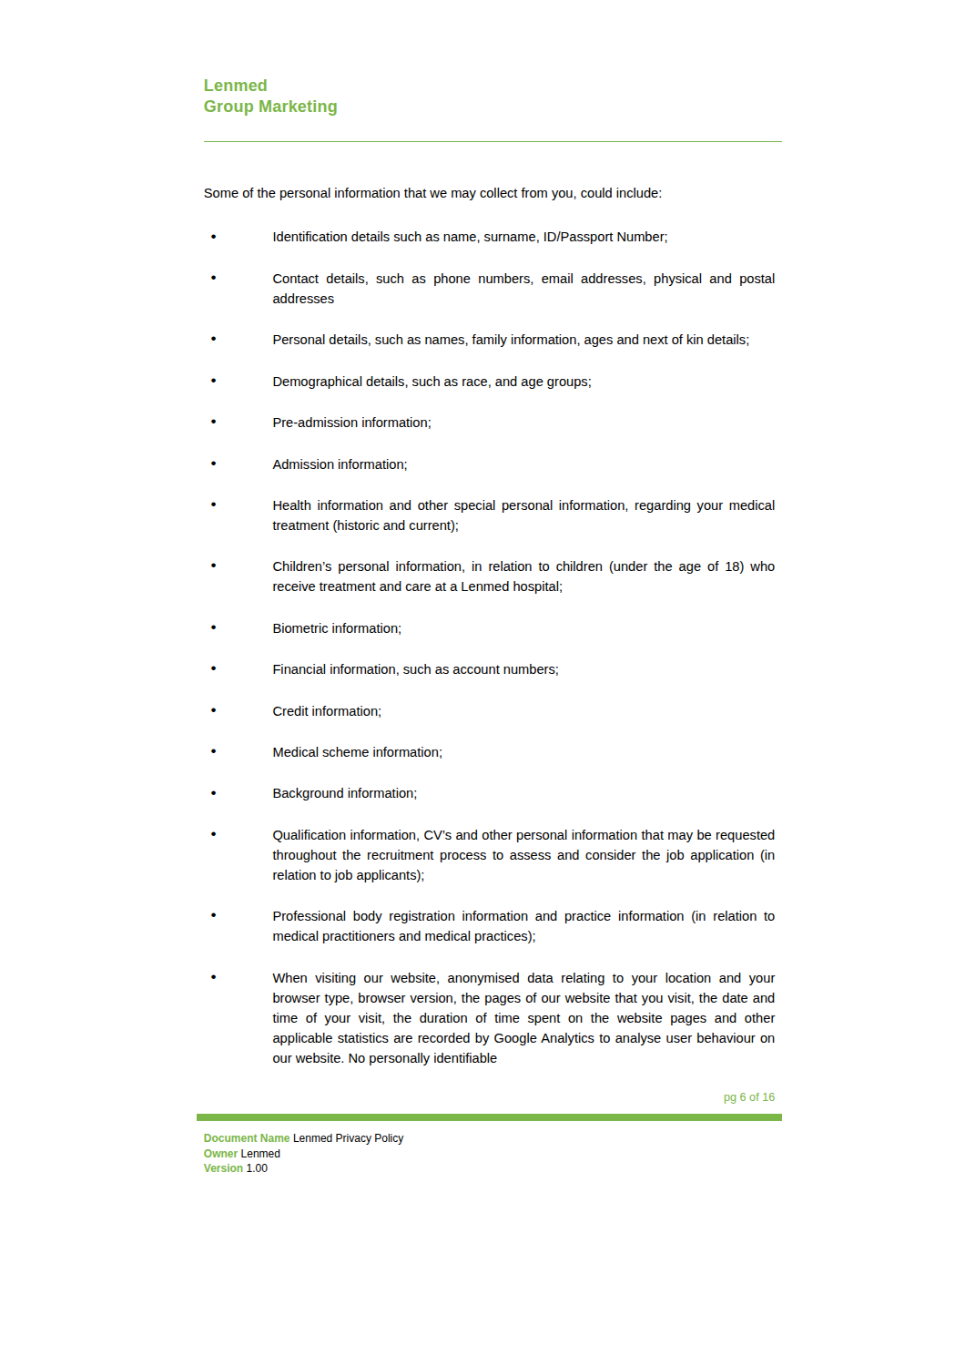Lenmed Group Marketing
Some of the personal information that we may collect from you, could include:
Identification details such as name, surname, ID/Passport Number;
Contact details, such as phone numbers, email addresses, physical and postal addresses
Personal details, such as names, family information, ages and next of kin details;
Demographical details, such as race, and age groups;
Pre-admission information;
Admission information;
Health information and other special personal information, regarding your medical treatment (historic and current);
Children’s personal information, in relation to children (under the age of 18) who receive treatment and care at a Lenmed hospital;
Biometric information;
Financial information, such as account numbers;
Credit information;
Medical scheme information;
Background information;
Qualification information, CV’s and other personal information that may be requested throughout the recruitment process to assess and consider the job application (in relation to job applicants);
Professional body registration information and practice information (in relation to medical practitioners and medical practices);
When visiting our website, anonymised data relating to your location and your browser type, browser version, the pages of our website that you visit, the date and time of your visit, the duration of time spent on the website pages and other applicable statistics are recorded by Google Analytics to analyse user behaviour on our website. No personally identifiable
pg 6 of 16
Document Name Lenmed Privacy Policy
Owner Lenmed
Version 1.00